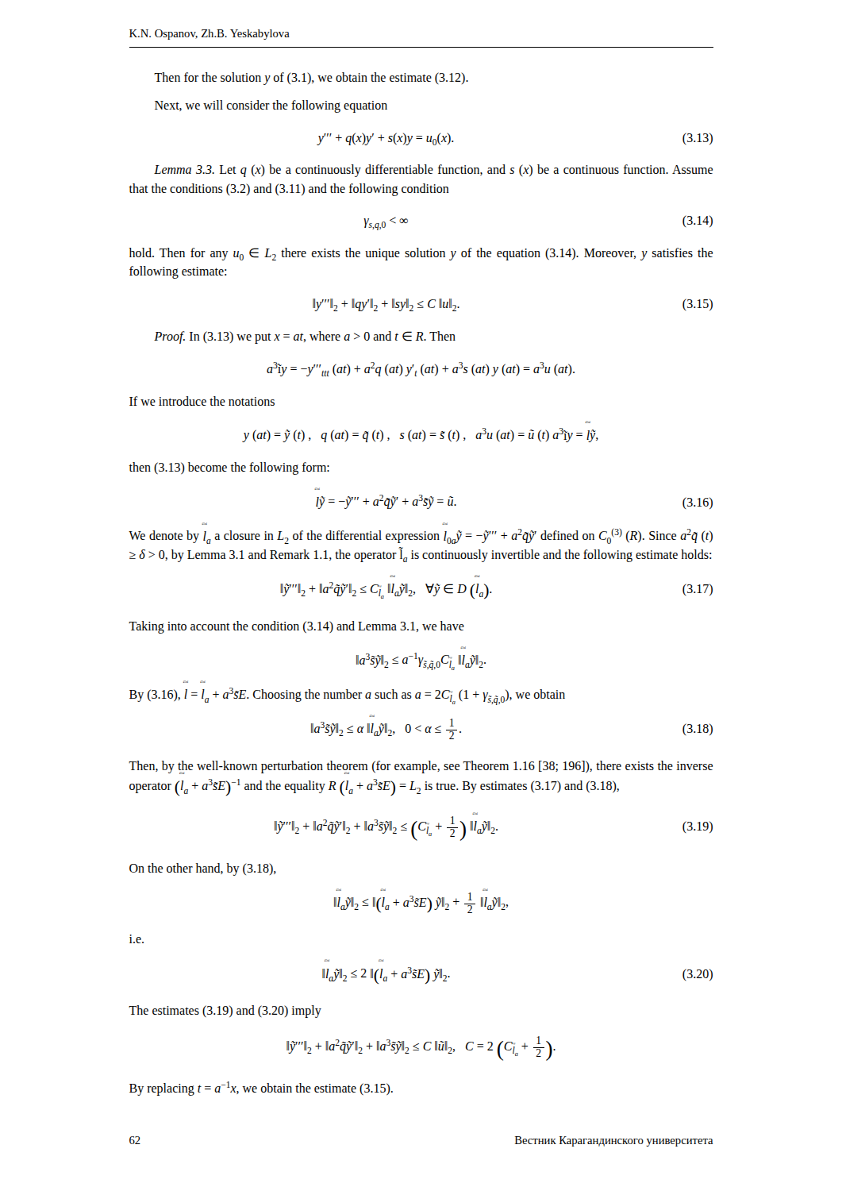K.N. Ospanov, Zh.B. Yeskabylova
Then for the solution y of (3.1), we obtain the estimate (3.12).
Next, we will consider the following equation
y′′′ + q(x)y′ + s(x)y = u0(x).
(3.13)
Lemma 3.3. Let q (x) be a continuously differentiable function, and s (x) be a continuous function. Assume that the conditions (3.2) and (3.11) and the following condition
γs,q,0 < ∞
(3.14)
hold. Then for any u0 ∈ L2 there exists the unique solution y of the equation (3.14). Moreover, y satisfies the following estimate:
‖y′′′‖2 + ‖qy′‖2 + ‖sy‖2 ≤ C ‖u‖2.
(3.15)
Proof. In (3.13) we put x = at, where a > 0 and t ∈ R. Then
a3ĩy = −y′′′ttt (at) + a2q (at) y′t (at) + a3s (at) y (at) = a3u (at).
If we introduce the notations
y (at) = ỹ (t) , q (at) = q̃ (t) , s (at) = s̃ (t) , a3u (at) = ũ (t) a3ĩy = lỹ,
then (3.13) become the following form:
lỹ = −ỹ′′′ + a2q̃ỹ′ + a3s̃ỹ = ũ.
(3.16)
We denote by la a closure in L2 of the differential expression l0aỹ = −ỹ′′′ + a2q̃ỹ′ defined on C0(3) (R). Since a2q̃ (t) ≥ δ > 0, by Lemma 3.1 and Remark 1.1, the operator l̃a is continuously invertible and the following estimate holds:
‖ỹ′′′‖2 + ‖a2q̃ỹ′‖2 ≤ Cla ‖laỹ‖2, ∀ỹ ∈ D (la).
(3.17)
Taking into account the condition (3.14) and Lemma 3.1, we have
‖a3s̃ỹ‖2 ≤ a−1γs̃,q̃,0Cla ‖laỹ‖2.
By (3.16), l = la + a3s̃E. Choosing the number a such as a = 2Cla (1 + γs̃,q̃,0), we obtain
‖a3s̃ỹ‖2 ≤ α ‖laỹ‖2, 0 < α ≤ 12.
(3.18)
Then, by the well-known perturbation theorem (for example, see Theorem 1.16 [38; 196]), there exists the inverse operator (la + a3s̃E)−1 and the equality R (la + a3s̃E) = L2 is true. By estimates (3.17) and (3.18),
‖ỹ′′′‖2 + ‖a2q̃ỹ′‖2 + ‖a3s̃ỹ‖2 ≤ (Cla + 12) ‖laỹ‖2.
(3.19)
On the other hand, by (3.18),
‖laỹ‖2 ≤ ‖(la + a3s̃E) ỹ‖2 + 12 ‖laỹ‖2,
i.e.
‖laỹ‖2 ≤ 2 ‖(la + a3s̃E) ỹ‖2.
(3.20)
The estimates (3.19) and (3.20) imply
‖ỹ′′′‖2 + ‖a2q̃ỹ′‖2 + ‖a3s̃ỹ‖2 ≤ C ‖ũ‖2, C = 2 (Cla + 12).
By replacing t = a−1x, we obtain the estimate (3.15).
62 Вестник Карагандинского университета